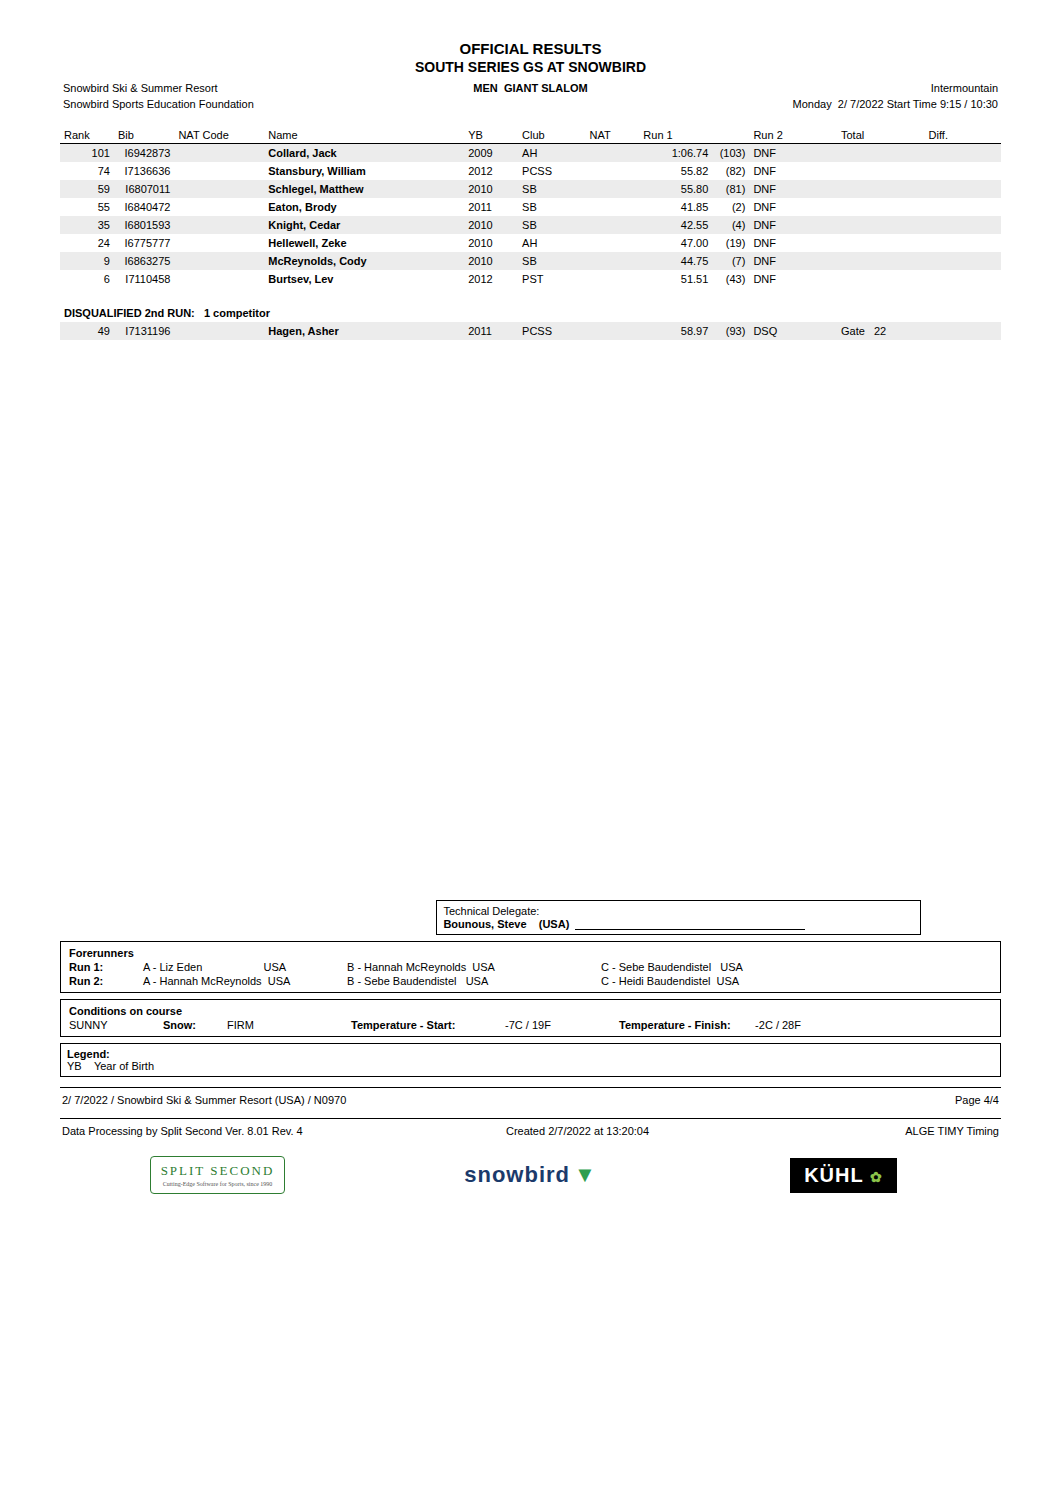OFFICIAL RESULTS
SOUTH SERIES GS AT SNOWBIRD
| Snowbird Ski & Summer Resort | MEN GIANT SLALOM | Intermountain |
| Snowbird Sports Education Foundation | | Monday 2/ 7/2022 Start Time 9:15 / 10:30 |
| Rank | Bib | NAT Code | Name | YB | Club | NAT | Run 1 | Run 2 | Total | Diff. |
| --- | --- | --- | --- | --- | --- | --- | --- | --- | --- | --- |
| 101 | I6942873 | | Collard, Jack | 2009 | AH | | 1:06.74 (103) | DNF | | |
| 74 | I7136636 | | Stansbury, William | 2012 | PCSS | | 55.82 (82) | DNF | | |
| 59 | I6807011 | | Schlegel, Matthew | 2010 | SB | | 55.80 (81) | DNF | | |
| 55 | I6840472 | | Eaton, Brody | 2011 | SB | | 41.85 (2) | DNF | | |
| 35 | I6801593 | | Knight, Cedar | 2010 | SB | | 42.55 (4) | DNF | | |
| 24 | I6775777 | | Hellewell, Zeke | 2010 | AH | | 47.00 (19) | DNF | | |
| 9 | I6863275 | | McReynolds, Cody | 2010 | SB | | 44.75 (7) | DNF | | |
| 6 | I7110458 | | Burtsev, Lev | 2012 | PST | | 51.51 (43) | DNF | | |
| DISQUALIFIED 2nd RUN: 1 competitor |
| 49 | I7131196 | | Hagen, Asher | 2011 | PCSS | | 58.97 (93) | DSQ | Gate 22 | |
Technical Delegate:
Bounous, Steve (USA)
| Forerunners |
| Run 1: | A - Liz Eden USA | B - Hannah McReynolds USA | C - Sebe Baudendistel USA |
| Run 2: | A - Hannah McReynolds USA | B - Sebe Baudendistel USA | C - Heidi Baudendistel USA |
| Conditions on course |
| SUNNY | Snow: | FIRM | Temperature - Start: | -7C / 19F | Temperature - Finish: -2C / 28F |
Legend:
YB Year of Birth
| 2/ 7/2022 / Snowbird Ski & Summer Resort (USA) / N0970 | Page 4/4 |
| Data Processing by Split Second Ver. 8.01 Rev. 4 | Created 2/7/2022 at 13:20:04 | ALGE TIMY Timing |
| SPLIT SECOND Cutting-Edge Software for Sports, since 1990 | snowbird ▼ | KÜHL ✿ |